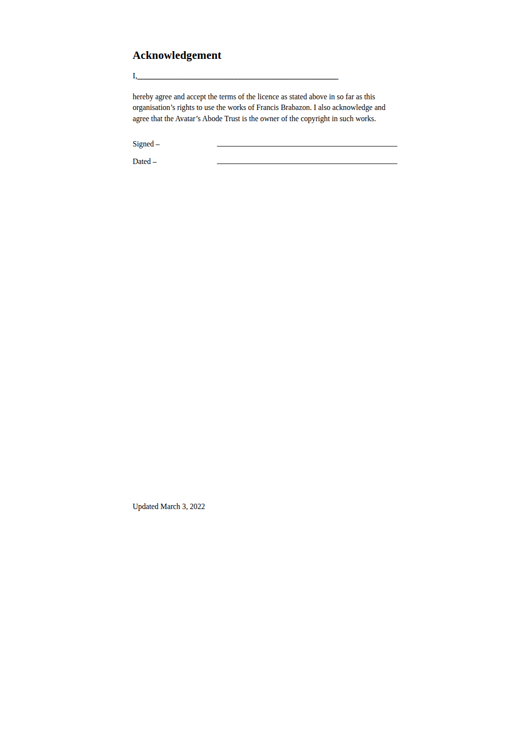Acknowledgement
I,_______________________________________________________
hereby agree and accept the terms of the licence as stated above in so far as this organisation’s rights to use the works of Francis Brabazon. I also acknowledge and agree that the Avatar’s Abode Trust is the owner of the copyright in such works.
| Signed – | |
| Dated – | |
Updated March 3, 2022